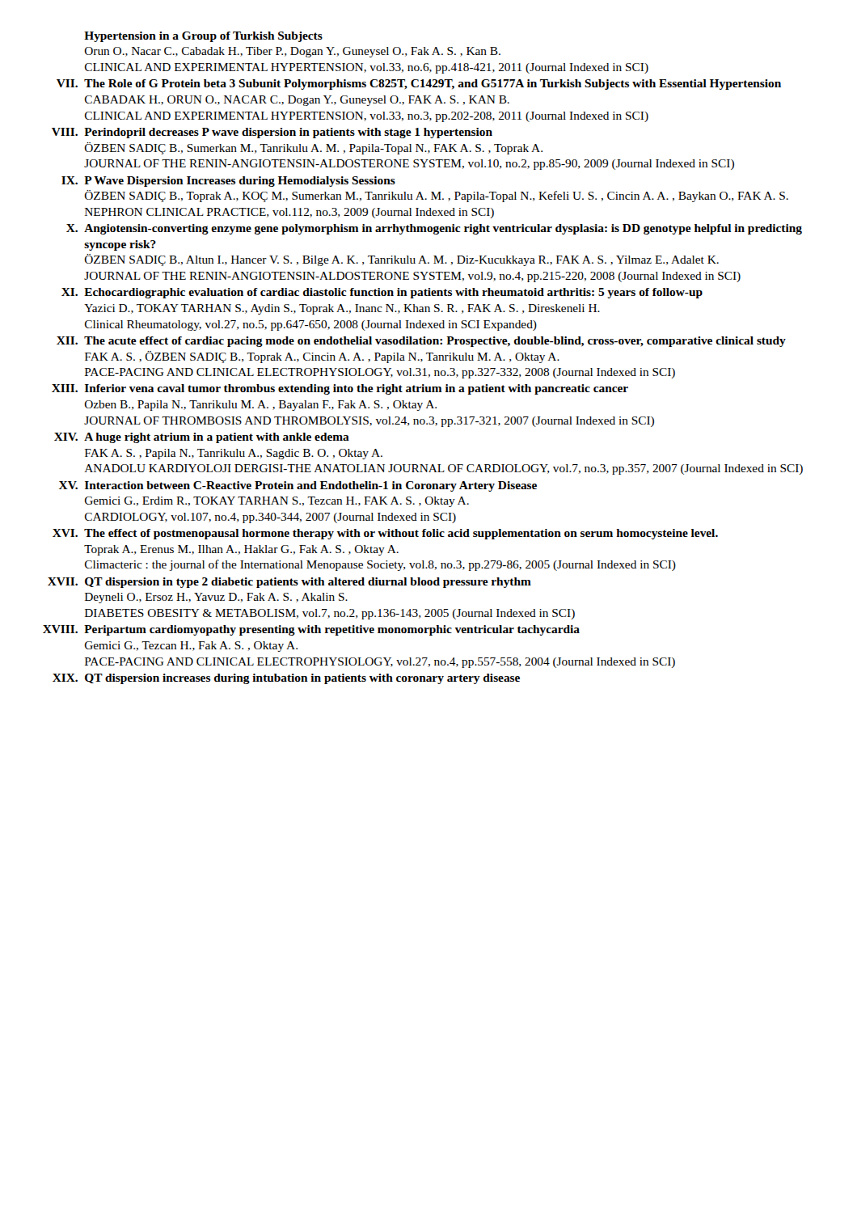Hypertension in a Group of Turkish Subjects
Orun O., Nacar C., Cabadak H., Tiber P., Dogan Y., Guneysel O., Fak A. S. , Kan B.
CLINICAL AND EXPERIMENTAL HYPERTENSION, vol.33, no.6, pp.418-421, 2011 (Journal Indexed in SCI)
VII.
The Role of G Protein beta 3 Subunit Polymorphisms C825T, C1429T, and G5177A in Turkish Subjects with Essential Hypertension
CABADAK H., ORUN O., NACAR C., Dogan Y., Guneysel O., FAK A. S. , KAN B.
CLINICAL AND EXPERIMENTAL HYPERTENSION, vol.33, no.3, pp.202-208, 2011 (Journal Indexed in SCI)
VIII.
Perindopril decreases P wave dispersion in patients with stage 1 hypertension
ÖZBEN SADIÇ B., Sumerkan M., Tanrikulu A. M. , Papila-Topal N., FAK A. S. , Toprak A.
JOURNAL OF THE RENIN-ANGIOTENSIN-ALDOSTERONE SYSTEM, vol.10, no.2, pp.85-90, 2009 (Journal Indexed in SCI)
IX.
P Wave Dispersion Increases during Hemodialysis Sessions
ÖZBEN SADIÇ B., Toprak A., KOÇ M., Sumerkan M., Tanrikulu A. M. , Papila-Topal N., Kefeli U. S. , Cincin A. A. , Baykan O., FAK A. S.
NEPHRON CLINICAL PRACTICE, vol.112, no.3, 2009 (Journal Indexed in SCI)
X.
Angiotensin-converting enzyme gene polymorphism in arrhythmogenic right ventricular dysplasia: is DD genotype helpful in predicting syncope risk?
ÖZBEN SADIÇ B., Altun I., Hancer V. S. , Bilge A. K. , Tanrikulu A. M. , Diz-Kucukkaya R., FAK A. S. , Yilmaz E., Adalet K.
JOURNAL OF THE RENIN-ANGIOTENSIN-ALDOSTERONE SYSTEM, vol.9, no.4, pp.215-220, 2008 (Journal Indexed in SCI)
XI.
Echocardiographic evaluation of cardiac diastolic function in patients with rheumatoid arthritis: 5 years of follow-up
Yazici D., TOKAY TARHAN S., Aydin S., Toprak A., Inanc N., Khan S. R. , FAK A. S. , Direskeneli H.
Clinical Rheumatology, vol.27, no.5, pp.647-650, 2008 (Journal Indexed in SCI Expanded)
XII.
The acute effect of cardiac pacing mode on endothelial vasodilation: Prospective, double-blind, cross-over, comparative clinical study
FAK A. S. , ÖZBEN SADIÇ B., Toprak A., Cincin A. A. , Papila N., Tanrikulu M. A. , Oktay A.
PACE-PACING AND CLINICAL ELECTROPHYSIOLOGY, vol.31, no.3, pp.327-332, 2008 (Journal Indexed in SCI)
XIII.
Inferior vena caval tumor thrombus extending into the right atrium in a patient with pancreatic cancer
Ozben B., Papila N., Tanrikulu M. A. , Bayalan F., Fak A. S. , Oktay A.
JOURNAL OF THROMBOSIS AND THROMBOLYSIS, vol.24, no.3, pp.317-321, 2007 (Journal Indexed in SCI)
XIV.
A huge right atrium in a patient with ankle edema
FAK A. S. , Papila N., Tanrikulu A., Sagdic B. O. , Oktay A.
ANADOLU KARDIYOLOJI DERGISI-THE ANATOLIAN JOURNAL OF CARDIOLOGY, vol.7, no.3, pp.357, 2007 (Journal Indexed in SCI)
XV.
Interaction between C-Reactive Protein and Endothelin-1 in Coronary Artery Disease
Gemici G., Erdim R., TOKAY TARHAN S., Tezcan H., FAK A. S. , Oktay A.
CARDIOLOGY, vol.107, no.4, pp.340-344, 2007 (Journal Indexed in SCI)
XVI.
The effect of postmenopausal hormone therapy with or without folic acid supplementation on serum homocysteine level.
Toprak A., Erenus M., Ilhan A., Haklar G., Fak A. S. , Oktay A.
Climacteric : the journal of the International Menopause Society, vol.8, no.3, pp.279-86, 2005 (Journal Indexed in SCI)
XVII.
QT dispersion in type 2 diabetic patients with altered diurnal blood pressure rhythm
Deyneli O., Ersoz H., Yavuz D., Fak A. S. , Akalin S.
DIABETES OBESITY & METABOLISM, vol.7, no.2, pp.136-143, 2005 (Journal Indexed in SCI)
XVIII.
Peripartum cardiomyopathy presenting with repetitive monomorphic ventricular tachycardia
Gemici G., Tezcan H., Fak A. S. , Oktay A.
PACE-PACING AND CLINICAL ELECTROPHYSIOLOGY, vol.27, no.4, pp.557-558, 2004 (Journal Indexed in SCI)
XIX.
QT dispersion increases during intubation in patients with coronary artery disease